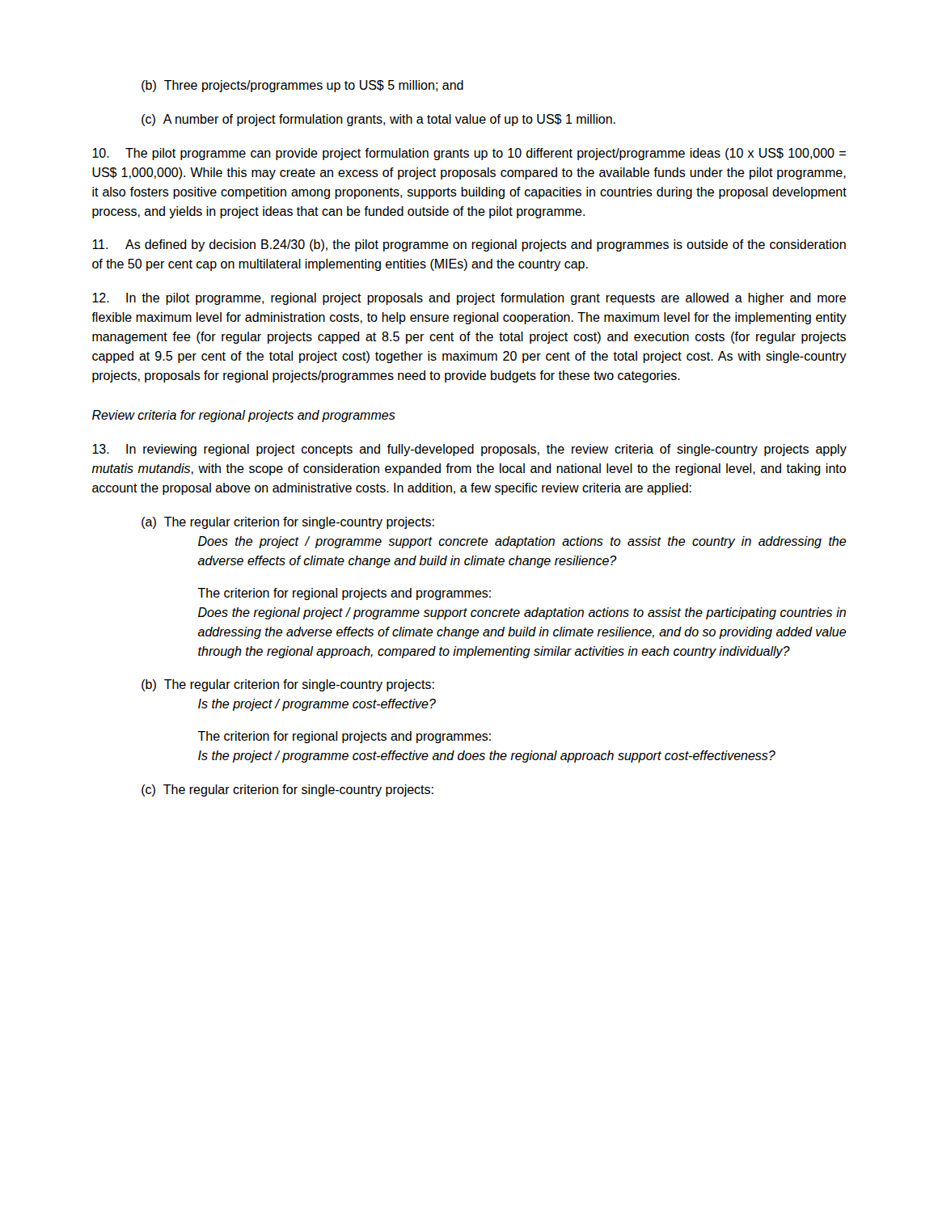(b) Three projects/programmes up to US$ 5 million; and
(c) A number of project formulation grants, with a total value of up to US$ 1 million.
10. The pilot programme can provide project formulation grants up to 10 different project/programme ideas (10 x US$ 100,000 = US$ 1,000,000). While this may create an excess of project proposals compared to the available funds under the pilot programme, it also fosters positive competition among proponents, supports building of capacities in countries during the proposal development process, and yields in project ideas that can be funded outside of the pilot programme.
11. As defined by decision B.24/30 (b), the pilot programme on regional projects and programmes is outside of the consideration of the 50 per cent cap on multilateral implementing entities (MIEs) and the country cap.
12. In the pilot programme, regional project proposals and project formulation grant requests are allowed a higher and more flexible maximum level for administration costs, to help ensure regional cooperation. The maximum level for the implementing entity management fee (for regular projects capped at 8.5 per cent of the total project cost) and execution costs (for regular projects capped at 9.5 per cent of the total project cost) together is maximum 20 per cent of the total project cost. As with single-country projects, proposals for regional projects/programmes need to provide budgets for these two categories.
Review criteria for regional projects and programmes
13. In reviewing regional project concepts and fully-developed proposals, the review criteria of single-country projects apply mutatis mutandis, with the scope of consideration expanded from the local and national level to the regional level, and taking into account the proposal above on administrative costs. In addition, a few specific review criteria are applied:
(a) The regular criterion for single-country projects:
Does the project / programme support concrete adaptation actions to assist the country in addressing the adverse effects of climate change and build in climate change resilience?
The criterion for regional projects and programmes:
Does the regional project / programme support concrete adaptation actions to assist the participating countries in addressing the adverse effects of climate change and build in climate resilience, and do so providing added value through the regional approach, compared to implementing similar activities in each country individually?
(b) The regular criterion for single-country projects:
Is the project / programme cost-effective?
The criterion for regional projects and programmes:
Is the project / programme cost-effective and does the regional approach support cost-effectiveness?
(c) The regular criterion for single-country projects: